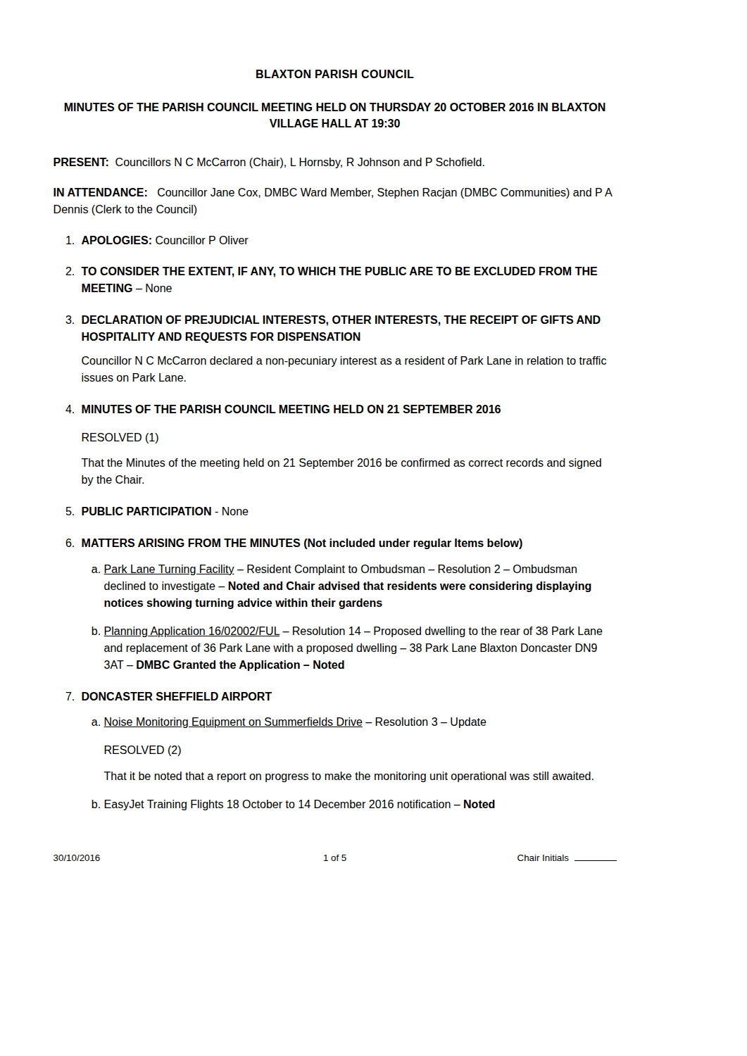BLAXTON PARISH COUNCIL
MINUTES OF THE PARISH COUNCIL MEETING HELD ON THURSDAY 20 OCTOBER 2016 IN BLAXTON VILLAGE HALL AT 19:30
PRESENT: Councillors N C McCarron (Chair), L Hornsby, R Johnson and P Schofield.
IN ATTENDANCE: Councillor Jane Cox, DMBC Ward Member, Stephen Racjan (DMBC Communities) and P A Dennis (Clerk to the Council)
Apologies: Councillor P Oliver
To consider the extent, if any, to which the public are to be excluded from the meeting – None
Declaration of prejudicial interests, other interests, the receipt of gifts and hospitality and requests for dispensation
Councillor N C McCarron declared a non-pecuniary interest as a resident of Park Lane in relation to traffic issues on Park Lane.
Minutes of the Parish Council meeting held on 21 September 2016
RESOLVED (1)
That the Minutes of the meeting held on 21 September 2016 be confirmed as correct records and signed by the Chair.
Public participation - None
Matters arising from the Minutes (Not included under regular Items below)
Park Lane Turning Facility – Resident Complaint to Ombudsman – Resolution 2 – Ombudsman declined to investigate – Noted and Chair advised that residents were considering displaying notices showing turning advice within their gardens
Planning Application 16/02002/FUL – Resolution 14 – Proposed dwelling to the rear of 38 Park Lane and replacement of 36 Park Lane with a proposed dwelling – 38 Park Lane Blaxton Doncaster DN9 3AT – DMBC Granted the Application – Noted
Doncaster Sheffield Airport
Noise Monitoring Equipment on Summerfields Drive – Resolution 3 – Update
RESOLVED (2)
That it be noted that a report on progress to make the monitoring unit operational was still awaited.
EasyJet Training Flights 18 October to 14 December 2016 notification – Noted
30/10/2016
1 of 5
Chair Initials